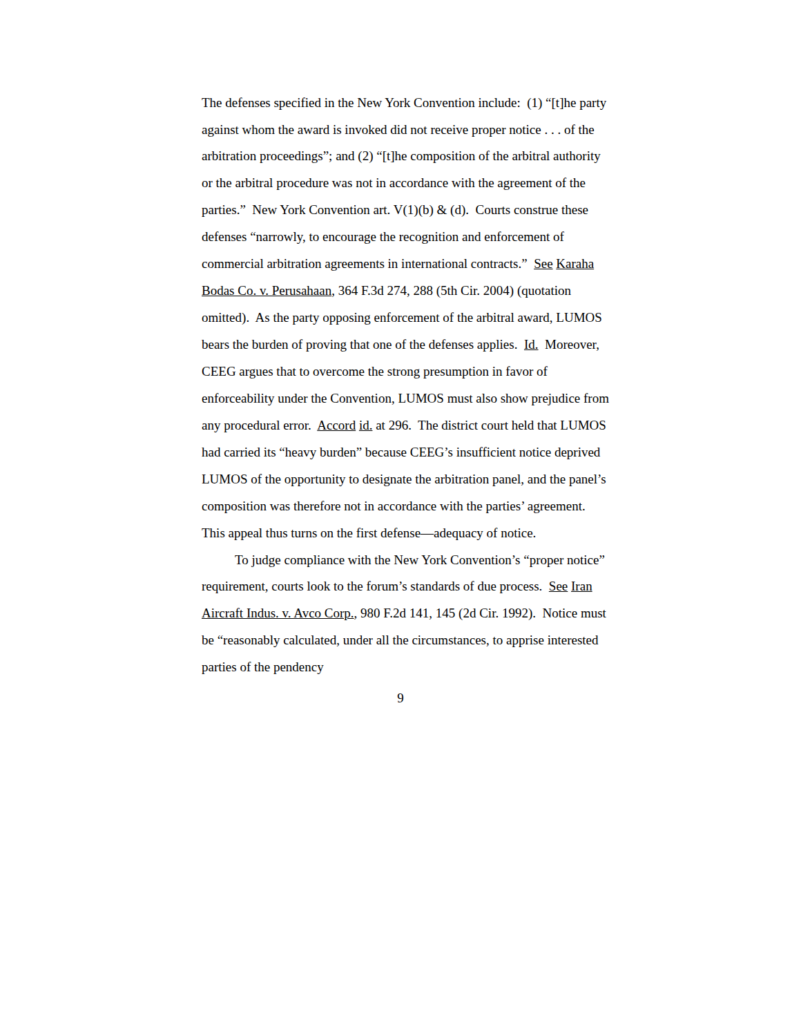The defenses specified in the New York Convention include: (1) “[t]he party against whom the award is invoked did not receive proper notice . . . of the arbitration proceedings”; and (2) “[t]he composition of the arbitral authority or the arbitral procedure was not in accordance with the agreement of the parties.” New York Convention art. V(1)(b) & (d). Courts construe these defenses “narrowly, to encourage the recognition and enforcement of commercial arbitration agreements in international contracts.” See Karaha Bodas Co. v. Perusahaan, 364 F.3d 274, 288 (5th Cir. 2004) (quotation omitted). As the party opposing enforcement of the arbitral award, LUMOS bears the burden of proving that one of the defenses applies. Id. Moreover, CEEG argues that to overcome the strong presumption in favor of enforceability under the Convention, LUMOS must also show prejudice from any procedural error. Accord id. at 296. The district court held that LUMOS had carried its “heavy burden” because CEEG’s insufficient notice deprived LUMOS of the opportunity to designate the arbitration panel, and the panel’s composition was therefore not in accordance with the parties’ agreement. This appeal thus turns on the first defense—adequacy of notice.
To judge compliance with the New York Convention’s “proper notice” requirement, courts look to the forum’s standards of due process. See Iran Aircraft Indus. v. Avco Corp., 980 F.2d 141, 145 (2d Cir. 1992). Notice must be “reasonably calculated, under all the circumstances, to apprise interested parties of the pendency
9